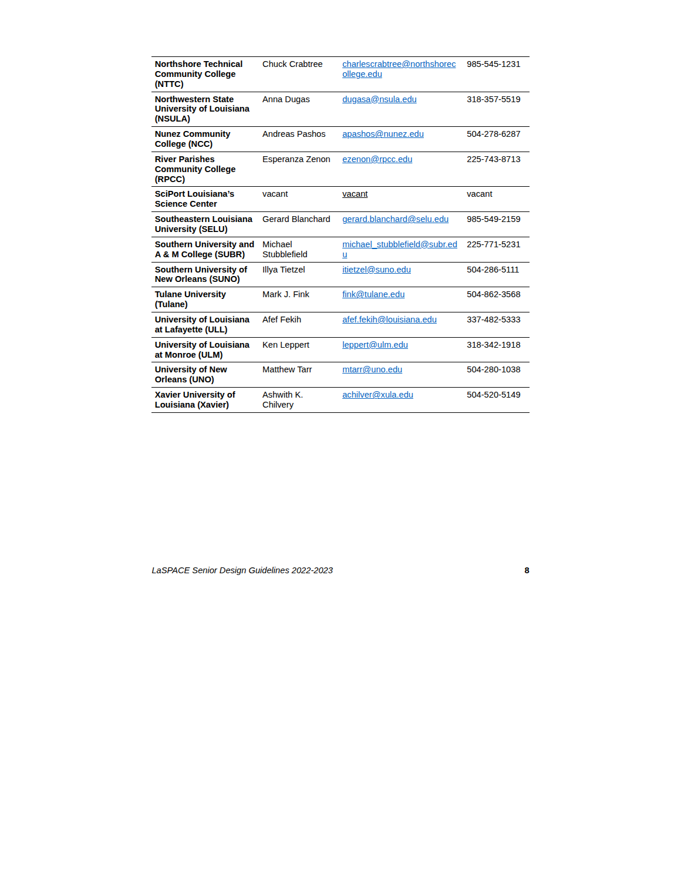| Northshore Technical Community College (NTTC) | Chuck Crabtree | charlescrabtree@northshorecollege.edu | 985-545-1231 |
| Northwestern State University of Louisiana (NSULA) | Anna Dugas | dugasa@nsula.edu | 318-357-5519 |
| Nunez Community College (NCC) | Andreas Pashos | apashos@nunez.edu | 504-278-6287 |
| River Parishes Community College (RPCC) | Esperanza Zenon | ezenon@rpcc.edu | 225-743-8713 |
| SciPort Louisiana’s Science Center | vacant | vacant | vacant |
| Southeastern Louisiana University (SELU) | Gerard Blanchard | gerard.blanchard@selu.edu | 985-549-2159 |
| Southern University and A & M College (SUBR) | Michael Stubblefield | michael_stubblefield@subr.edu | 225-771-5231 |
| Southern University of New Orleans (SUNO) | Illya Tietzel | itietzel@suno.edu | 504-286-5111 |
| Tulane University (Tulane) | Mark J. Fink | fink@tulane.edu | 504-862-3568 |
| University of Louisiana at Lafayette (ULL) | Afef Fekih | afef.fekih@louisiana.edu | 337-482-5333 |
| University of Louisiana at Monroe (ULM) | Ken Leppert | leppert@ulm.edu | 318-342-1918 |
| University of New Orleans (UNO) | Matthew Tarr | mtarr@uno.edu | 504-280-1038 |
| Xavier University of Louisiana (Xavier) | Ashwith K. Chilvery | achilver@xula.edu | 504-520-5149 |
LaSPACE Senior Design Guidelines 2022-2023 8